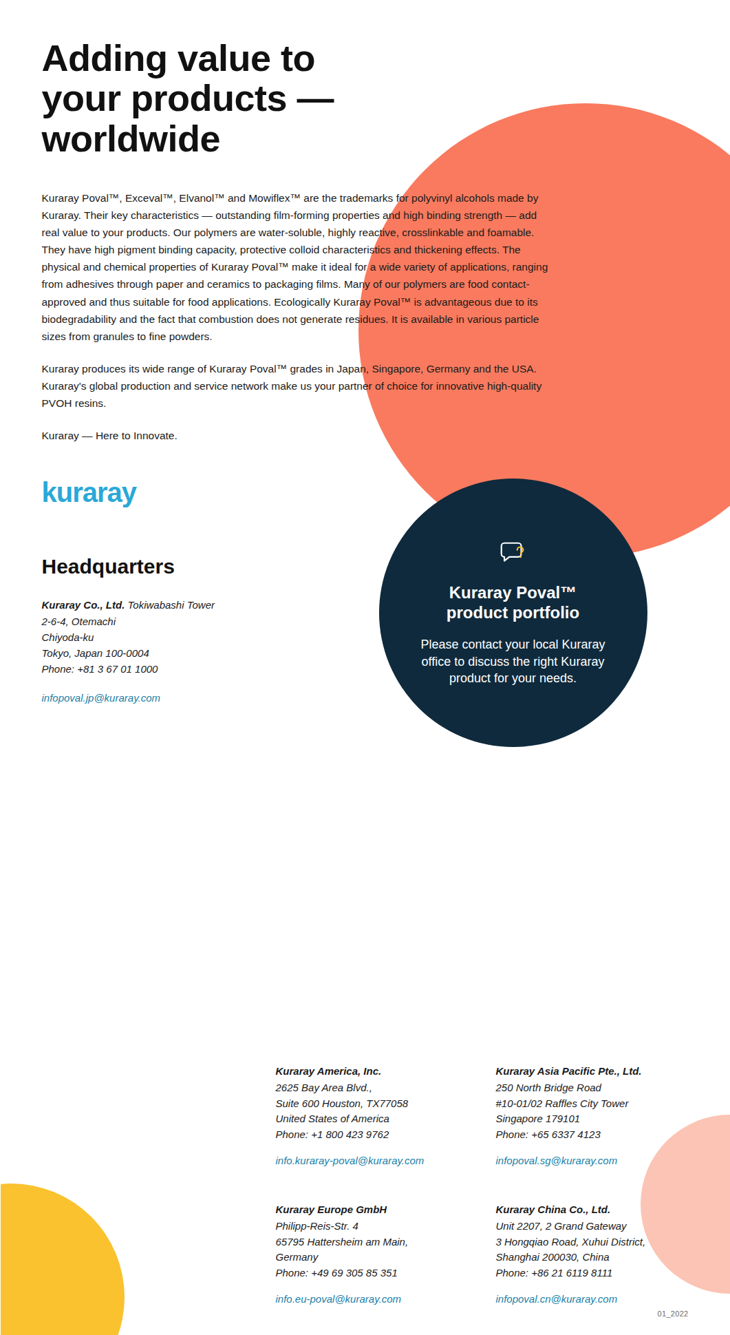Adding value to
your products —
worldwide
Kuraray Poval™, Exceval™, Elvanol™ and Mowiflex™ are the trademarks for polyvinyl alcohols made by Kuraray. Their key characteristics — outstanding film-forming properties and high binding strength — add real value to your products. Our polymers are water-soluble, highly reactive, crosslinkable and foamable. They have high pigment binding capacity, protective colloid characteristics and thickening effects. The physical and chemical properties of Kuraray Poval™ make it ideal for a wide variety of applications, ranging from adhesives through paper and ceramics to packaging films. Many of our polymers are food contact-approved and thus suitable for food applications. Ecologically Kuraray Poval™ is advantageous due to its biodegradability and the fact that combustion does not generate residues. It is available in various particle sizes from granules to fine powders.
Kuraray produces its wide range of Kuraray Poval™ grades in Japan, Singapore, Germany and the USA. Kuraray's global production and service network make us your partner of choice for innovative high-quality PVOH resins.
Kuraray — Here to Innovate.
kuraray
Headquarters
Kuraray Co., Ltd. Tokiwabashi Tower
2-6-4, Otemachi
Chiyoda-ku
Tokyo, Japan 100-0004
Phone: +81 3 67 01 1000 infopoval.jp@kuraray.com
Kuraray Poval™
product portfolio
Please contact your local Kuraray office to discuss the right Kuraray product for your needs.
Kuraray America, Inc. 2625 Bay Area Blvd.,
Suite 600 Houston, TX77058
United States of America
Phone: +1 800 423 9762 info.kuraray-poval@kuraray.com Kuraray Asia Pacific Pte., Ltd. 250 North Bridge Road
#10-01/02 Raffles City Tower
Singapore 179101
Phone: +65 6337 4123 infopoval.sg@kuraray.com Kuraray Europe GmbH Philipp-Reis-Str. 4
65795 Hattersheim am Main,
Germany
Phone: +49 69 305 85 351 info.eu-poval@kuraray.com Kuraray China Co., Ltd. Unit 2207, 2 Grand Gateway
3 Hongqiao Road, Xuhui District,
Shanghai 200030, China
Phone: +86 21 6119 8111 infopoval.cn@kuraray.com
01_2022